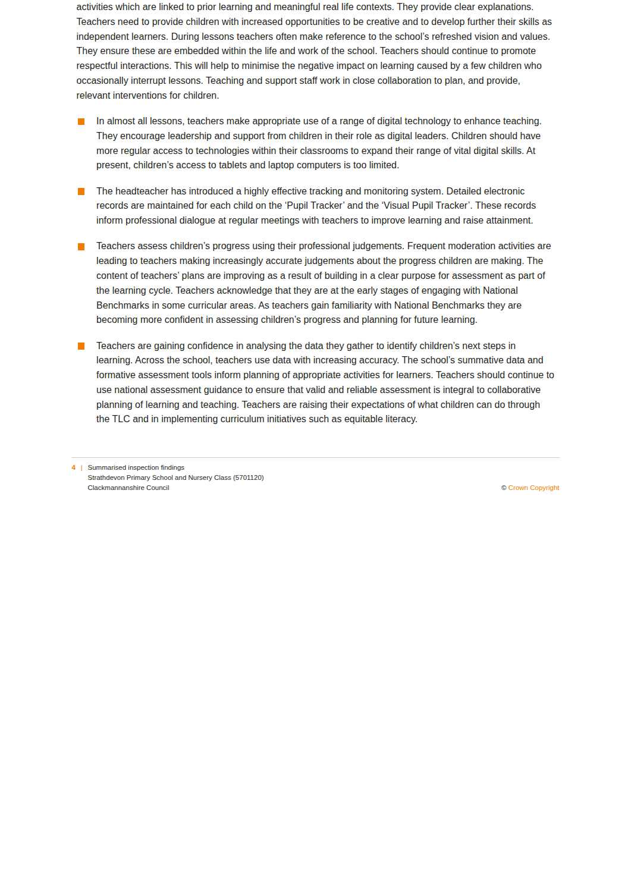activities which are linked to prior learning and meaningful real life contexts. They provide clear explanations. Teachers need to provide children with increased opportunities to be creative and to develop further their skills as independent learners. During lessons teachers often make reference to the school’s refreshed vision and values. They ensure these are embedded within the life and work of the school. Teachers should continue to promote respectful interactions. This will help to minimise the negative impact on learning caused by a few children who occasionally interrupt lessons. Teaching and support staff work in close collaboration to plan, and provide, relevant interventions for children.
In almost all lessons, teachers make appropriate use of a range of digital technology to enhance teaching. They encourage leadership and support from children in their role as digital leaders. Children should have more regular access to technologies within their classrooms to expand their range of vital digital skills. At present, children’s access to tablets and laptop computers is too limited.
The headteacher has introduced a highly effective tracking and monitoring system. Detailed electronic records are maintained for each child on the ‘Pupil Tracker’ and the ‘Visual Pupil Tracker’. These records inform professional dialogue at regular meetings with teachers to improve learning and raise attainment.
Teachers assess children’s progress using their professional judgements. Frequent moderation activities are leading to teachers making increasingly accurate judgements about the progress children are making. The content of teachers’ plans are improving as a result of building in a clear purpose for assessment as part of the learning cycle. Teachers acknowledge that they are at the early stages of engaging with National Benchmarks in some curricular areas. As teachers gain familiarity with National Benchmarks they are becoming more confident in assessing children’s progress and planning for future learning.
Teachers are gaining confidence in analysing the data they gather to identify children’s next steps in learning. Across the school, teachers use data with increasing accuracy. The school’s summative data and formative assessment tools inform planning of appropriate activities for learners. Teachers should continue to use national assessment guidance to ensure that valid and reliable assessment is integral to collaborative planning of learning and teaching. Teachers are raising their expectations of what children can do through the TLC and in implementing curriculum initiatives such as equitable literacy.
4 | Summarised inspection findings
Strathdevon Primary School and Nursery Class (5701120)
Clackmannanshire Council
© Crown Copyright